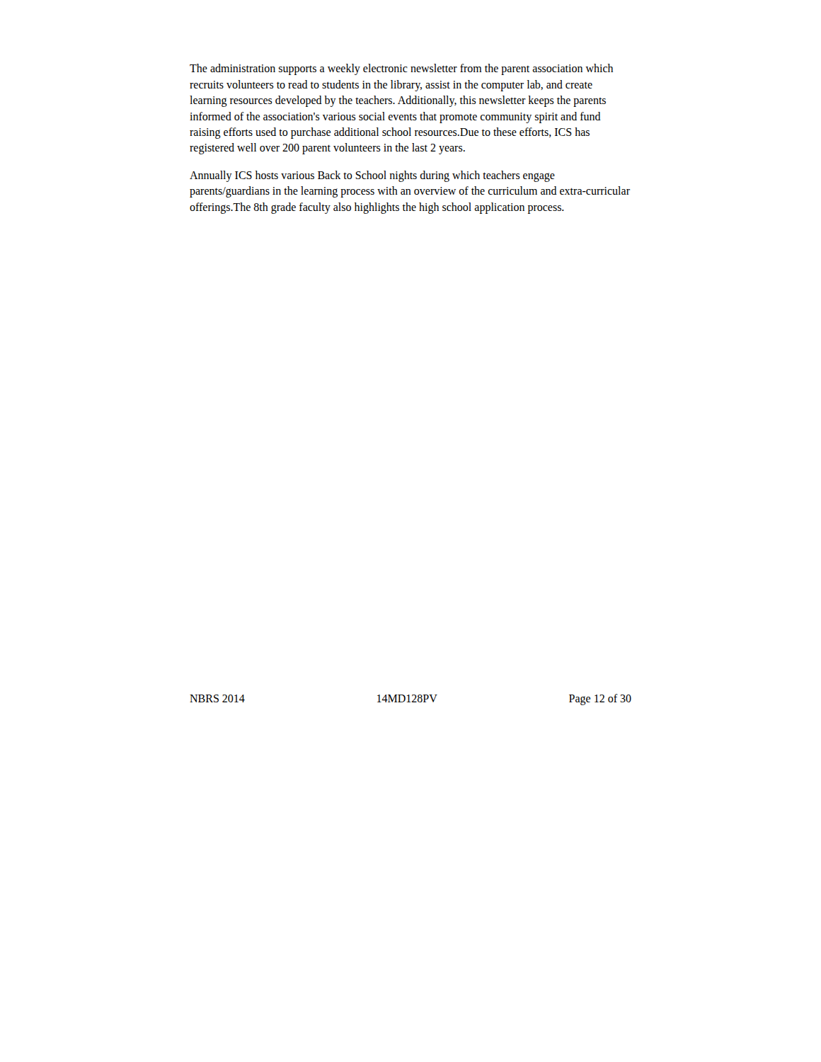The administration supports a weekly electronic newsletter from the parent association which recruits volunteers to read to students in the library, assist in the computer lab, and create learning resources developed by the teachers. Additionally, this newsletter keeps the parents informed of the association's various social events that promote community spirit and fund raising efforts used to purchase additional school resources.Due to these efforts, ICS has registered well over 200 parent volunteers in the last 2 years.
Annually ICS hosts various Back to School nights during which teachers engage parents/guardians in the learning process with an overview of the curriculum and extra-curricular offerings.The 8th grade faculty also highlights the high school application process.
NBRS 2014
14MD128PV
Page 12 of 30